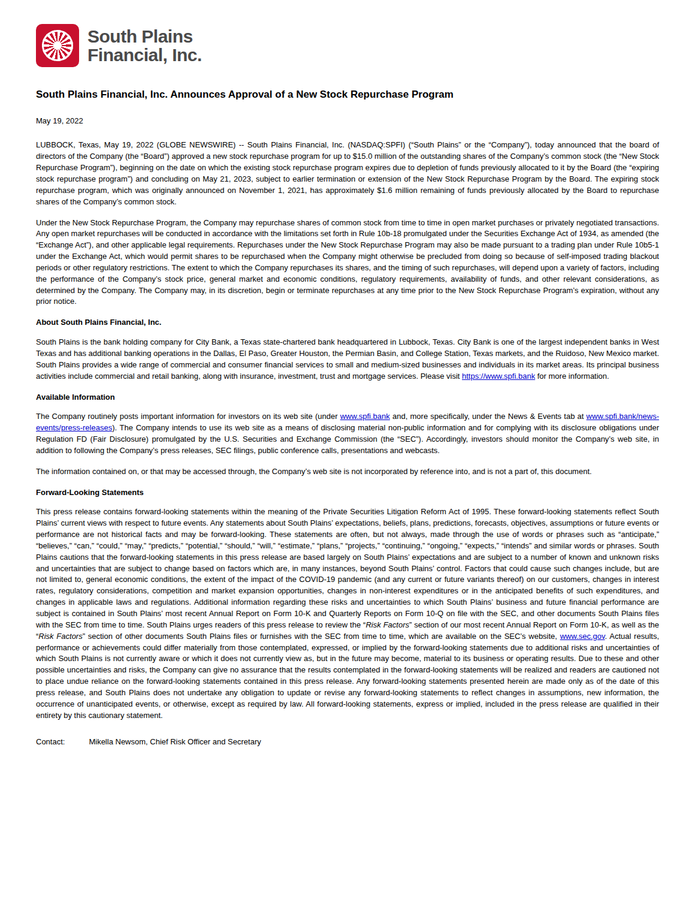South Plains
Financial, Inc.
South Plains Financial, Inc. Announces Approval of a New Stock Repurchase Program
May 19, 2022
LUBBOCK, Texas, May 19, 2022 (GLOBE NEWSWIRE) -- South Plains Financial, Inc. (NASDAQ:SPFI) (“South Plains” or the “Company”), today announced that the board of directors of the Company (the “Board”) approved a new stock repurchase program for up to $15.0 million of the outstanding shares of the Company’s common stock (the “New Stock Repurchase Program”), beginning on the date on which the existing stock repurchase program expires due to depletion of funds previously allocated to it by the Board (the “expiring stock repurchase program”) and concluding on May 21, 2023, subject to earlier termination or extension of the New Stock Repurchase Program by the Board. The expiring stock repurchase program, which was originally announced on November 1, 2021, has approximately $1.6 million remaining of funds previously allocated by the Board to repurchase shares of the Company’s common stock.
Under the New Stock Repurchase Program, the Company may repurchase shares of common stock from time to time in open market purchases or privately negotiated transactions. Any open market repurchases will be conducted in accordance with the limitations set forth in Rule 10b-18 promulgated under the Securities Exchange Act of 1934, as amended (the “Exchange Act”), and other applicable legal requirements. Repurchases under the New Stock Repurchase Program may also be made pursuant to a trading plan under Rule 10b5-1 under the Exchange Act, which would permit shares to be repurchased when the Company might otherwise be precluded from doing so because of self-imposed trading blackout periods or other regulatory restrictions. The extent to which the Company repurchases its shares, and the timing of such repurchases, will depend upon a variety of factors, including the performance of the Company’s stock price, general market and economic conditions, regulatory requirements, availability of funds, and other relevant considerations, as determined by the Company. The Company may, in its discretion, begin or terminate repurchases at any time prior to the New Stock Repurchase Program’s expiration, without any prior notice.
About South Plains Financial, Inc.
South Plains is the bank holding company for City Bank, a Texas state-chartered bank headquartered in Lubbock, Texas. City Bank is one of the largest independent banks in West Texas and has additional banking operations in the Dallas, El Paso, Greater Houston, the Permian Basin, and College Station, Texas markets, and the Ruidoso, New Mexico market. South Plains provides a wide range of commercial and consumer financial services to small and medium-sized businesses and individuals in its market areas. Its principal business activities include commercial and retail banking, along with insurance, investment, trust and mortgage services. Please visit https://www.spfi.bank for more information.
Available Information
The Company routinely posts important information for investors on its web site (under www.spfi.bank and, more specifically, under the News & Events tab at www.spfi.bank/news-events/press-releases). The Company intends to use its web site as a means of disclosing material non-public information and for complying with its disclosure obligations under Regulation FD (Fair Disclosure) promulgated by the U.S. Securities and Exchange Commission (the “SEC”). Accordingly, investors should monitor the Company’s web site, in addition to following the Company’s press releases, SEC filings, public conference calls, presentations and webcasts.
The information contained on, or that may be accessed through, the Company’s web site is not incorporated by reference into, and is not a part of, this document.
Forward-Looking Statements
This press release contains forward-looking statements within the meaning of the Private Securities Litigation Reform Act of 1995. These forward-looking statements reflect South Plains’ current views with respect to future events. Any statements about South Plains’ expectations, beliefs, plans, predictions, forecasts, objectives, assumptions or future events or performance are not historical facts and may be forward-looking. These statements are often, but not always, made through the use of words or phrases such as “anticipate,” “believes,” “can,” “could,” “may,” “predicts,” “potential,” “should,” “will,” “estimate,” “plans,” “projects,” “continuing,” “ongoing,” “expects,” “intends” and similar words or phrases. South Plains cautions that the forward-looking statements in this press release are based largely on South Plains’ expectations and are subject to a number of known and unknown risks and uncertainties that are subject to change based on factors which are, in many instances, beyond South Plains’ control. Factors that could cause such changes include, but are not limited to, general economic conditions, the extent of the impact of the COVID-19 pandemic (and any current or future variants thereof) on our customers, changes in interest rates, regulatory considerations, competition and market expansion opportunities, changes in non-interest expenditures or in the anticipated benefits of such expenditures, and changes in applicable laws and regulations. Additional information regarding these risks and uncertainties to which South Plains’ business and future financial performance are subject is contained in South Plains’ most recent Annual Report on Form 10-K and Quarterly Reports on Form 10-Q on file with the SEC, and other documents South Plains files with the SEC from time to time. South Plains urges readers of this press release to review the “Risk Factors” section of our most recent Annual Report on Form 10-K, as well as the “Risk Factors” section of other documents South Plains files or furnishes with the SEC from time to time, which are available on the SEC’s website, www.sec.gov. Actual results, performance or achievements could differ materially from those contemplated, expressed, or implied by the forward-looking statements due to additional risks and uncertainties of which South Plains is not currently aware or which it does not currently view as, but in the future may become, material to its business or operating results. Due to these and other possible uncertainties and risks, the Company can give no assurance that the results contemplated in the forward-looking statements will be realized and readers are cautioned not to place undue reliance on the forward-looking statements contained in this press release. Any forward-looking statements presented herein are made only as of the date of this press release, and South Plains does not undertake any obligation to update or revise any forward-looking statements to reflect changes in assumptions, new information, the occurrence of unanticipated events, or otherwise, except as required by law. All forward-looking statements, express or implied, included in the press release are qualified in their entirety by this cautionary statement.
Contact: Mikella Newsom, Chief Risk Officer and Secretary